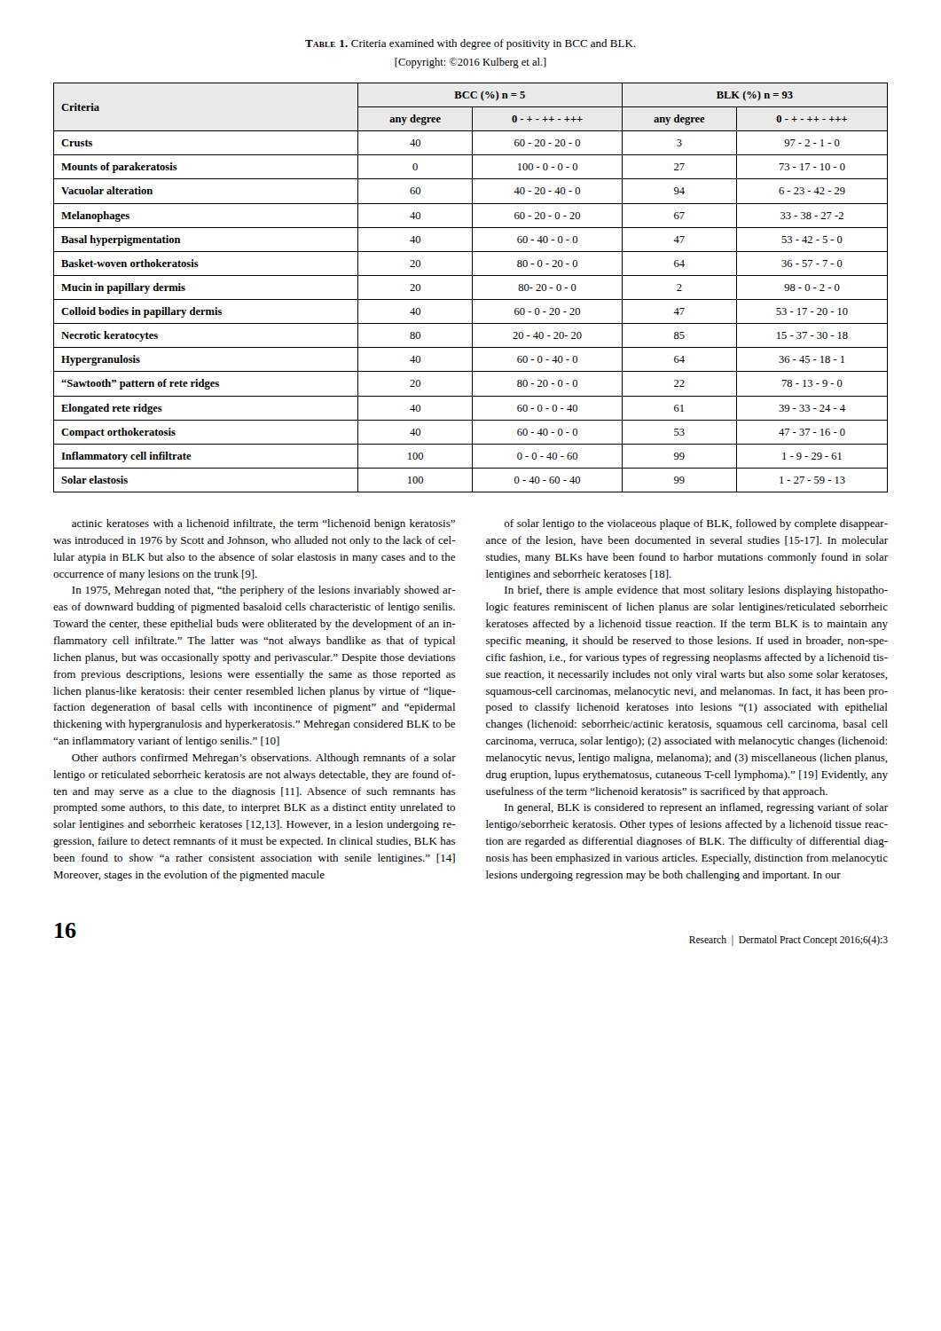Table 1. Criteria examined with degree of positivity in BCC and BLK.
[Copyright: ©2016 Kulberg et al.]
| Criteria | BCC (%) n = 5 | BLK (%) n = 93 |
| --- | --- | --- |
| any degree | 0 - + - ++ - +++ | any degree | 0 - + - ++ - +++ |
| Crusts | 40 | 60 - 20 - 20 - 0 | 3 | 97 - 2 - 1 - 0 |
| Mounts of parakeratosis | 0 | 100 - 0 - 0 - 0 | 27 | 73 - 17 - 10 - 0 |
| Vacuolar alteration | 60 | 40 - 20 - 40 - 0 | 94 | 6 - 23 - 42 - 29 |
| Melanophages | 40 | 60 - 20 - 0 - 20 | 67 | 33 - 38 - 27 -2 |
| Basal hyperpigmentation | 40 | 60 - 40 - 0 - 0 | 47 | 53 - 42 - 5 - 0 |
| Basket-woven orthokeratosis | 20 | 80 - 0 - 20 - 0 | 64 | 36 - 57 - 7 - 0 |
| Mucin in papillary dermis | 20 | 80- 20 - 0 - 0 | 2 | 98 - 0 - 2 - 0 |
| Colloid bodies in papillary dermis | 40 | 60 - 0 - 20 - 20 | 47 | 53 - 17 - 20 - 10 |
| Necrotic keratocytes | 80 | 20 - 40 - 20- 20 | 85 | 15 - 37 - 30 - 18 |
| Hypergranulosis | 40 | 60 - 0 - 40 - 0 | 64 | 36 - 45 - 18 - 1 |
| “Sawtooth” pattern of rete ridges | 20 | 80 - 20 - 0 - 0 | 22 | 78 - 13 - 9 - 0 |
| Elongated rete ridges | 40 | 60 - 0 - 0 - 40 | 61 | 39 - 33 - 24 - 4 |
| Compact orthokeratosis | 40 | 60 - 40 - 0 - 0 | 53 | 47 - 37 - 16 - 0 |
| Inflammatory cell infiltrate | 100 | 0 - 0 - 40 - 60 | 99 | 1 - 9 - 29 - 61 |
| Solar elastosis | 100 | 0 - 40 - 60 - 40 | 99 | 1 - 27 - 59 - 13 |
actinic keratoses with a lichenoid infiltrate, the term “lichenoid benign keratosis” was introduced in 1976 by Scott and Johnson, who alluded not only to the lack of cellular atypia in BLK but also to the absence of solar elastosis in many cases and to the occurrence of many lesions on the trunk [9].
In 1975, Mehregan noted that, “the periphery of the lesions invariably showed areas of downward budding of pigmented basaloid cells characteristic of lentigo senilis. Toward the center, these epithelial buds were obliterated by the development of an inflammatory cell infiltrate.” The latter was “not always bandlike as that of typical lichen planus, but was occasionally spotty and perivascular.” Despite those deviations from previous descriptions, lesions were essentially the same as those reported as lichen planus-like keratosis: their center resembled lichen planus by virtue of “liquefaction degeneration of basal cells with incontinence of pigment” and “epidermal thickening with hypergranulosis and hyperkeratosis.” Mehregan considered BLK to be “an inflammatory variant of lentigo senilis.” [10]
Other authors confirmed Mehregan’s observations. Although remnants of a solar lentigo or reticulated seborrheic keratosis are not always detectable, they are found often and may serve as a clue to the diagnosis [11]. Absence of such remnants has prompted some authors, to this date, to interpret BLK as a distinct entity unrelated to solar lentigines and seborrheic keratoses [12,13]. However, in a lesion undergoing regression, failure to detect remnants of it must be expected. In clinical studies, BLK has been found to show “a rather consistent association with senile lentigines.” [14] Moreover, stages in the evolution of the pigmented macule
of solar lentigo to the violaceous plaque of BLK, followed by complete disappearance of the lesion, have been documented in several studies [15-17]. In molecular studies, many BLKs have been found to harbor mutations commonly found in solar lentigines and seborrheic keratoses [18].
In brief, there is ample evidence that most solitary lesions displaying histopathologic features reminiscent of lichen planus are solar lentigines/reticulated seborrheic keratoses affected by a lichenoid tissue reaction. If the term BLK is to maintain any specific meaning, it should be reserved to those lesions. If used in broader, non-specific fashion, i.e., for various types of regressing neoplasms affected by a lichenoid tissue reaction, it necessarily includes not only viral warts but also some solar keratoses, squamous-cell carcinomas, melanocytic nevi, and melanomas. In fact, it has been proposed to classify lichenoid keratoses into lesions “(1) associated with epithelial changes (lichenoid: seborrheic/actinic keratosis, squamous cell carcinoma, basal cell carcinoma, verruca, solar lentigo); (2) associated with melanocytic changes (lichenoid: melanocytic nevus, lentigo maligna, melanoma); and (3) miscellaneous (lichen planus, drug eruption, lupus erythematosus, cutaneous T-cell lymphoma).” [19] Evidently, any usefulness of the term “lichenoid keratosis” is sacrificed by that approach.
In general, BLK is considered to represent an inflamed, regressing variant of solar lentigo/seborrheic keratosis. Other types of lesions affected by a lichenoid tissue reaction are regarded as differential diagnoses of BLK. The difficulty of differential diagnosis has been emphasized in various articles. Especially, distinction from melanocytic lesions undergoing regression may be both challenging and important. In our
16
Research | Dermatol Pract Concept 2016;6(4):3